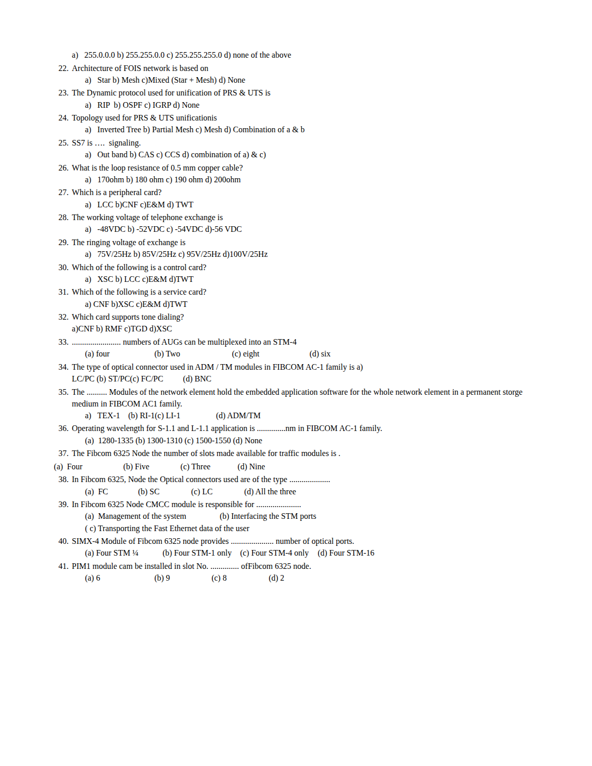a) 255.0.0.0 b) 255.255.0.0 c) 255.255.255.0 d) none of the above
Architecture of FOIS network is based on
a) Star b) Mesh c)Mixed (Star + Mesh) d) None
The Dynamic protocol used for unification of PRS & UTS is
a) RIP b) OSPF c) IGRP d) None
Topology used for PRS & UTS unificationis
a) Inverted Tree b) Partial Mesh c) Mesh d) Combination of a & b
SS7 is …. signaling.
a) Out band b) CAS c) CCS d) combination of a) & c)
What is the loop resistance of 0.5 mm copper cable?
a) 170ohm b) 180 ohm c) 190 ohm d) 200ohm
Which is a peripheral card?
a) LCC b)CNF c)E&M d) TWT
The working voltage of telephone exchange is
a) -48VDC b) -52VDC c) -54VDC d)-56 VDC
The ringing voltage of exchange is
a) 75V/25Hz b) 85V/25Hz c) 95V/25Hz d)100V/25Hz
Which of the following is a control card?
a) XSC b) LCC c)E&M d)TWT
Which of the following is a service card?
a) CNF b)XSC c)E&M d)TWT
Which card supports tone dialing?
a)CNF b) RMF c)TGD d)XSC
........................ numbers of AUGs can be multiplexed into an STM-4
(a) four(b) Two(c) eight(d) six
The type of optical connector used in ADM / TM modules in FIBCOM AC-1 family is a)
LC/PC (b) ST/PC(c) FC/PC(d) BNC
The .......... Modules of the network element hold the embedded application software for the whole network element in a permanent storge medium in FIBCOM AC1 family.
a) TEX-1 (b) RI-1(c) LI-1(d) ADM/TM
Operating wavelength for S-1.1 and L-1.1 application is ..............nm in FIBCOM AC-1 family.
(a) 1280-1335 (b) 1300-1310 (c) 1500-1550 (d) None
The Fibcom 6325 Node the number of slots made available for traffic modules is .
(a) Four(b) Five(c) Three(d) Nine
In Fibcom 6325, Node the Optical connectors used are of the type ....................
(a) FC(b) SC(c) LC(d) All the three
In Fibcom 6325 Node CMCC module is responsible for ......................
(a) Management of the system(b) Interfacing the STM ports
( c) Transporting the Fast Ethernet data of the user
SIMX-4 Module of Fibcom 6325 node provides ..................... number of optical ports.
(a) Four STM ¼(b) Four STM-1 only(c) Four STM-4 only(d) Four STM-16
PIM1 module cam be installed in slot No. .............. ofFibcom 6325 node.
(a) 6(b) 9(c) 8(d) 2